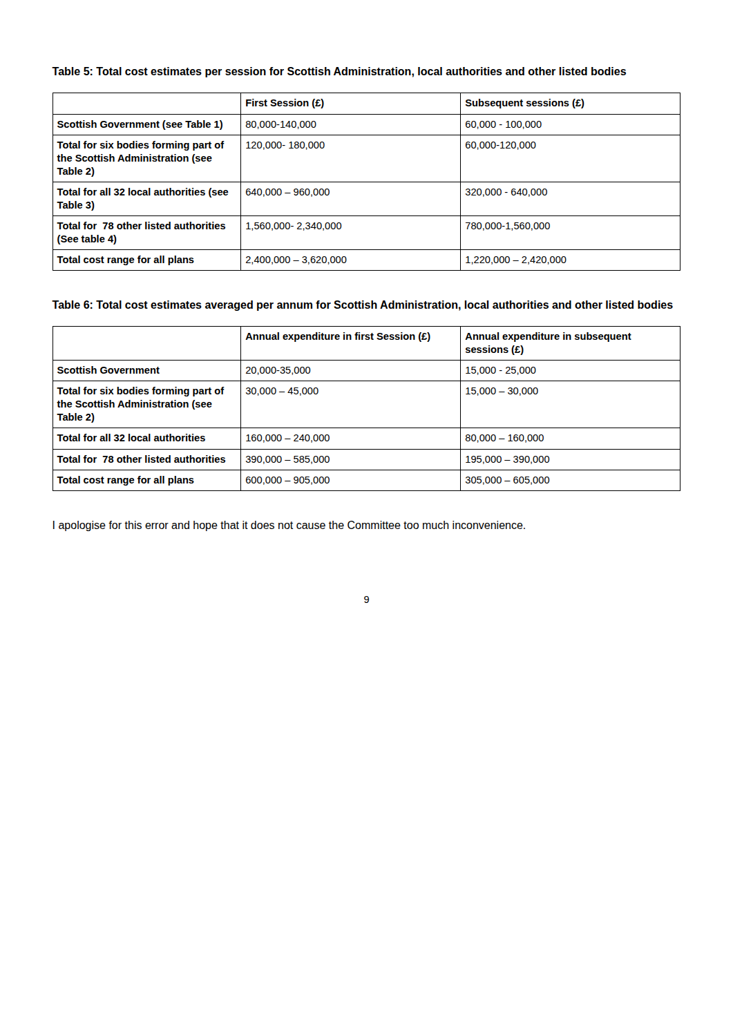Table 5: Total cost estimates per session for Scottish Administration, local authorities and other listed bodies
| | First Session (£) | Subsequent sessions (£) |
| --- | --- | --- |
| Scottish Government (see Table 1) | 80,000-140,000 | 60,000 - 100,000 |
| Total for six bodies forming part of the Scottish Administration (see Table 2) | 120,000- 180,000 | 60,000-120,000 |
| Total for all 32 local authorities (see Table 3) | 640,000 – 960,000 | 320,000 - 640,000 |
| Total for 78 other listed authorities (See table 4) | 1,560,000- 2,340,000 | 780,000-1,560,000 |
| Total cost range for all plans | 2,400,000 – 3,620,000 | 1,220,000 – 2,420,000 |
Table 6: Total cost estimates averaged per annum for Scottish Administration, local authorities and other listed bodies
| | Annual expenditure in first Session (£) | Annual expenditure in subsequent sessions (£) |
| --- | --- | --- |
| Scottish Government | 20,000-35,000 | 15,000 - 25,000 |
| Total for six bodies forming part of the Scottish Administration (see Table 2) | 30,000 – 45,000 | 15,000 – 30,000 |
| Total for all 32 local authorities | 160,000 – 240,000 | 80,000 – 160,000 |
| Total for 78 other listed authorities | 390,000 – 585,000 | 195,000 – 390,000 |
| Total cost range for all plans | 600,000 – 905,000 | 305,000 – 605,000 |
I apologise for this error and hope that it does not cause the Committee too much inconvenience.
9